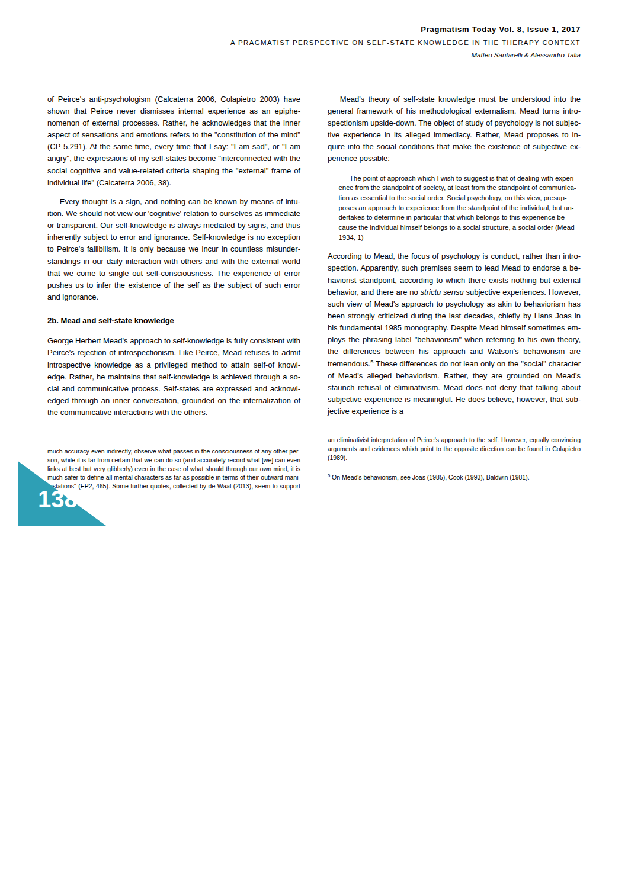Pragmatism Today Vol. 8, Issue 1, 2017
A Pragmatist Perspective on Self-state Knowledge in the Therapy Context
Matteo Santarelli & Alessandro Talia
of Peirce's anti-psychologism (Calcaterra 2006, Colapietro 2003) have shown that Peirce never dismisses internal experience as an epiphenomenon of external processes. Rather, he acknowledges that the inner aspect of sensations and emotions refers to the "constitution of the mind" (CP 5.291). At the same time, every time that I say: "I am sad", or "I am angry", the expressions of my self-states become "interconnected with the social cognitive and value-related criteria shaping the "external" frame of individual life" (Calcaterra 2006, 38).
Every thought is a sign, and nothing can be known by means of intuition. We should not view our 'cognitive' relation to ourselves as immediate or transparent. Our self-knowledge is always mediated by signs, and thus inherently subject to error and ignorance. Self-knowledge is no exception to Peirce's fallibilism. It is only because we incur in countless misunderstandings in our daily interaction with others and with the external world that we come to single out self-consciousness. The experience of error pushes us to infer the existence of the self as the subject of such error and ignorance.
2b. Mead and self-state knowledge
George Herbert Mead's approach to self-knowledge is fully consistent with Peirce's rejection of introspectionism. Like Peirce, Mead refuses to admit introspective knowledge as a privileged method to attain self-of knowledge. Rather, he maintains that self-knowledge is achieved through a social and communicative process. Self-states are expressed and acknowledged through an inner conversation, grounded on the internalization of the communicative interactions with the others.
Mead's theory of self-state knowledge must be understood into the general framework of his methodological externalism. Mead turns introspectionism upside-down. The object of study of psychology is not subjective experience in its alleged immediacy. Rather, Mead proposes to inquire into the social conditions that make the existence of subjective experience possible:
The point of approach which I wish to suggest is that of dealing with experience from the standpoint of society, at least from the standpoint of communication as essential to the social order. Social psychology, on this view, presupposes an approach to experience from the standpoint of the individual, but undertakes to determine in particular that which belongs to this experience because the individual himself belongs to a social structure, a social order (Mead 1934, 1)
According to Mead, the focus of psychology is conduct, rather than introspection. Apparently, such premises seem to lead Mead to endorse a behaviorist standpoint, according to which there exists nothing but external behavior, and there are no strictu sensu subjective experiences. However, such view of Mead's approach to psychology as akin to behaviorism has been strongly criticized during the last decades, chiefly by Hans Joas in his fundamental 1985 monography. Despite Mead himself sometimes employs the phrasing label "behaviorism" when referring to his own theory, the differences between his approach and Watson's behaviorism are tremendous.5 These differences do not lean only on the "social" character of Mead's alleged behaviorism. Rather, they are grounded on Mead's staunch refusal of eliminativism. Mead does not deny that talking about subjective experience is meaningful. He does believe, however, that subjective experience is a
much accuracy even indirectly, observe what passes in the consciousness of any other person, while it is far from certain that we can do so (and accurately record what [we] can even links at best but very glibberly) even in the case of what should through our own mind, it is much safer to define all mental characters as far as possible in terms of their outward manifestations" (EP2, 465). Some further quotes, collected by de Waal (2013), seem to support an eliminativist interpretation of Peirce's approach to the self. However, equally convincing arguments and evidences whixh point to the opposite direction can be found in Colapietro (1989).
5 On Mead's behaviorism, see Joas (1985), Cook (1993), Baldwin (1981).
138